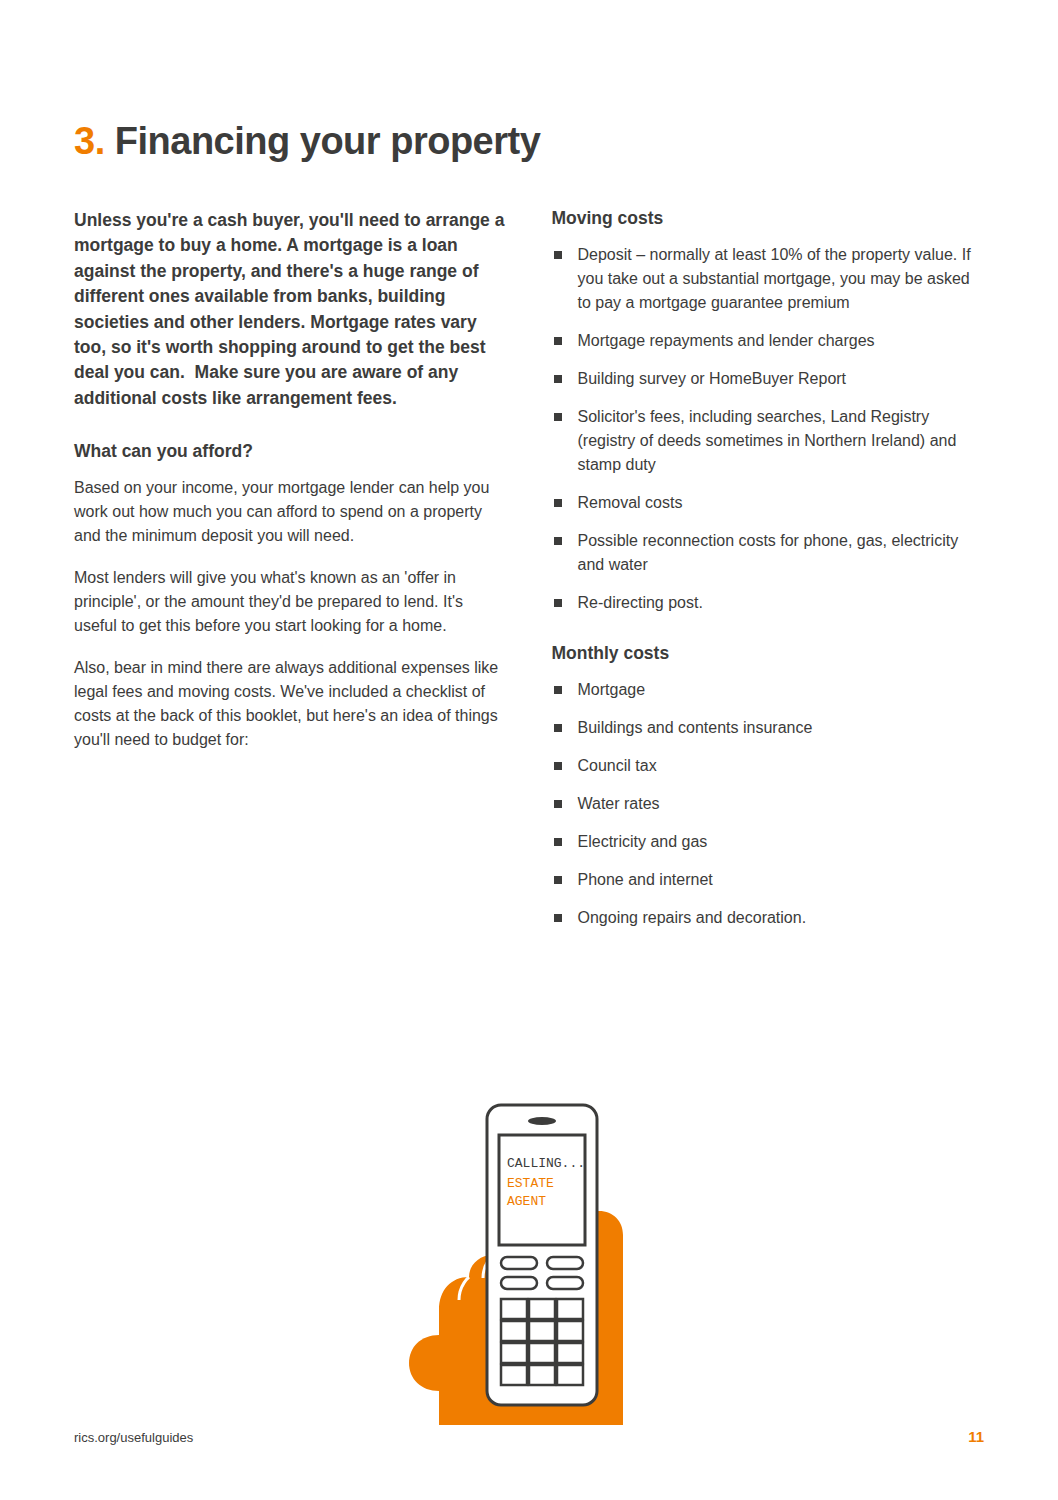3. Financing your property
Unless you're a cash buyer, you'll need to arrange a mortgage to buy a home. A mortgage is a loan against the property, and there's a huge range of different ones available from banks, building societies and other lenders. Mortgage rates vary too, so it's worth shopping around to get the best deal you can. Make sure you are aware of any additional costs like arrangement fees.
What can you afford?
Based on your income, your mortgage lender can help you work out how much you can afford to spend on a property and the minimum deposit you will need.
Most lenders will give you what's known as an 'offer in principle', or the amount they'd be prepared to lend. It's useful to get this before you start looking for a home.
Also, bear in mind there are always additional expenses like legal fees and moving costs. We've included a checklist of costs at the back of this booklet, but here's an idea of things you'll need to budget for:
Moving costs
Deposit – normally at least 10% of the property value. If you take out a substantial mortgage, you may be asked to pay a mortgage guarantee premium
Mortgage repayments and lender charges
Building survey or HomeBuyer Report
Solicitor's fees, including searches, Land Registry (registry of deeds sometimes in Northern Ireland) and stamp duty
Removal costs
Possible reconnection costs for phone, gas, electricity and water
Re-directing post.
Monthly costs
Mortgage
Buildings and contents insurance
Council tax
Water rates
Electricity and gas
Phone and internet
Ongoing repairs and decoration.
CALLING... ESTATE AGENT
rics.org/usefulguides 11